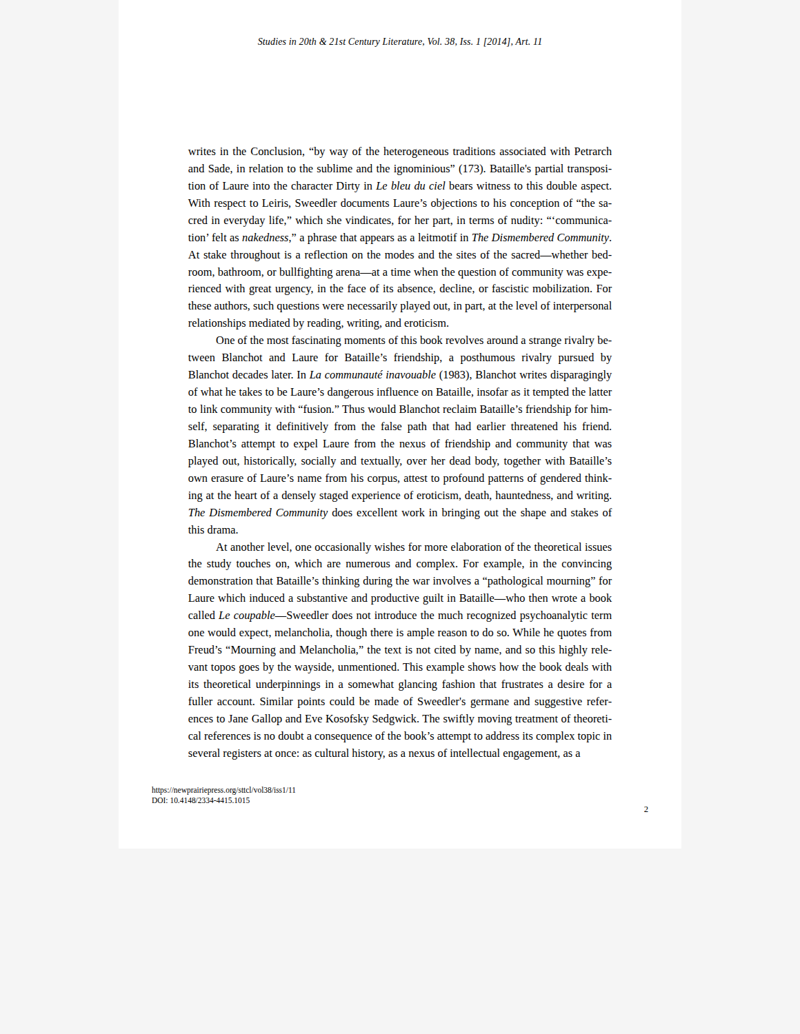Studies in 20th & 21st Century Literature, Vol. 38, Iss. 1 [2014], Art. 11
writes in the Conclusion, “by way of the heterogeneous traditions associated with Petrarch and Sade, in relation to the sublime and the ignominious” (173). Bataille's partial transposition of Laure into the character Dirty in Le bleu du ciel bears witness to this double aspect. With respect to Leiris, Sweedler documents Laure’s objections to his conception of “the sacred in everyday life,” which she vindicates, for her part, in terms of nudity: “‘communication’ felt as nakedness,” a phrase that appears as a leitmotif in The Dismembered Community. At stake throughout is a reflection on the modes and the sites of the sacred—whether bedroom, bathroom, or bullfighting arena—at a time when the question of community was experienced with great urgency, in the face of its absence, decline, or fascistic mobilization. For these authors, such questions were necessarily played out, in part, at the level of interpersonal relationships mediated by reading, writing, and eroticism.
One of the most fascinating moments of this book revolves around a strange rivalry between Blanchot and Laure for Bataille’s friendship, a posthumous rivalry pursued by Blanchot decades later. In La communauté inavouable (1983), Blanchot writes disparagingly of what he takes to be Laure’s dangerous influence on Bataille, insofar as it tempted the latter to link community with “fusion.” Thus would Blanchot reclaim Bataille’s friendship for himself, separating it definitively from the false path that had earlier threatened his friend. Blanchot’s attempt to expel Laure from the nexus of friendship and community that was played out, historically, socially and textually, over her dead body, together with Bataille’s own erasure of Laure’s name from his corpus, attest to profound patterns of gendered thinking at the heart of a densely staged experience of eroticism, death, hauntedness, and writing. The Dismembered Community does excellent work in bringing out the shape and stakes of this drama.
At another level, one occasionally wishes for more elaboration of the theoretical issues the study touches on, which are numerous and complex. For example, in the convincing demonstration that Bataille’s thinking during the war involves a “pathological mourning” for Laure which induced a substantive and productive guilt in Bataille—who then wrote a book called Le coupable—Sweedler does not introduce the much recognized psychoanalytic term one would expect, melancholia, though there is ample reason to do so. While he quotes from Freud’s “Mourning and Melancholia,” the text is not cited by name, and so this highly relevant topos goes by the wayside, unmentioned. This example shows how the book deals with its theoretical underpinnings in a somewhat glancing fashion that frustrates a desire for a fuller account. Similar points could be made of Sweedler's germane and suggestive references to Jane Gallop and Eve Kosofsky Sedgwick. The swiftly moving treatment of theoretical references is no doubt a consequence of the book’s attempt to address its complex topic in several registers at once: as cultural history, as a nexus of intellectual engagement, as a
https://newprairiepress.org/sttcl/vol38/iss1/11
DOI: 10.4148/2334-4415.1015
2